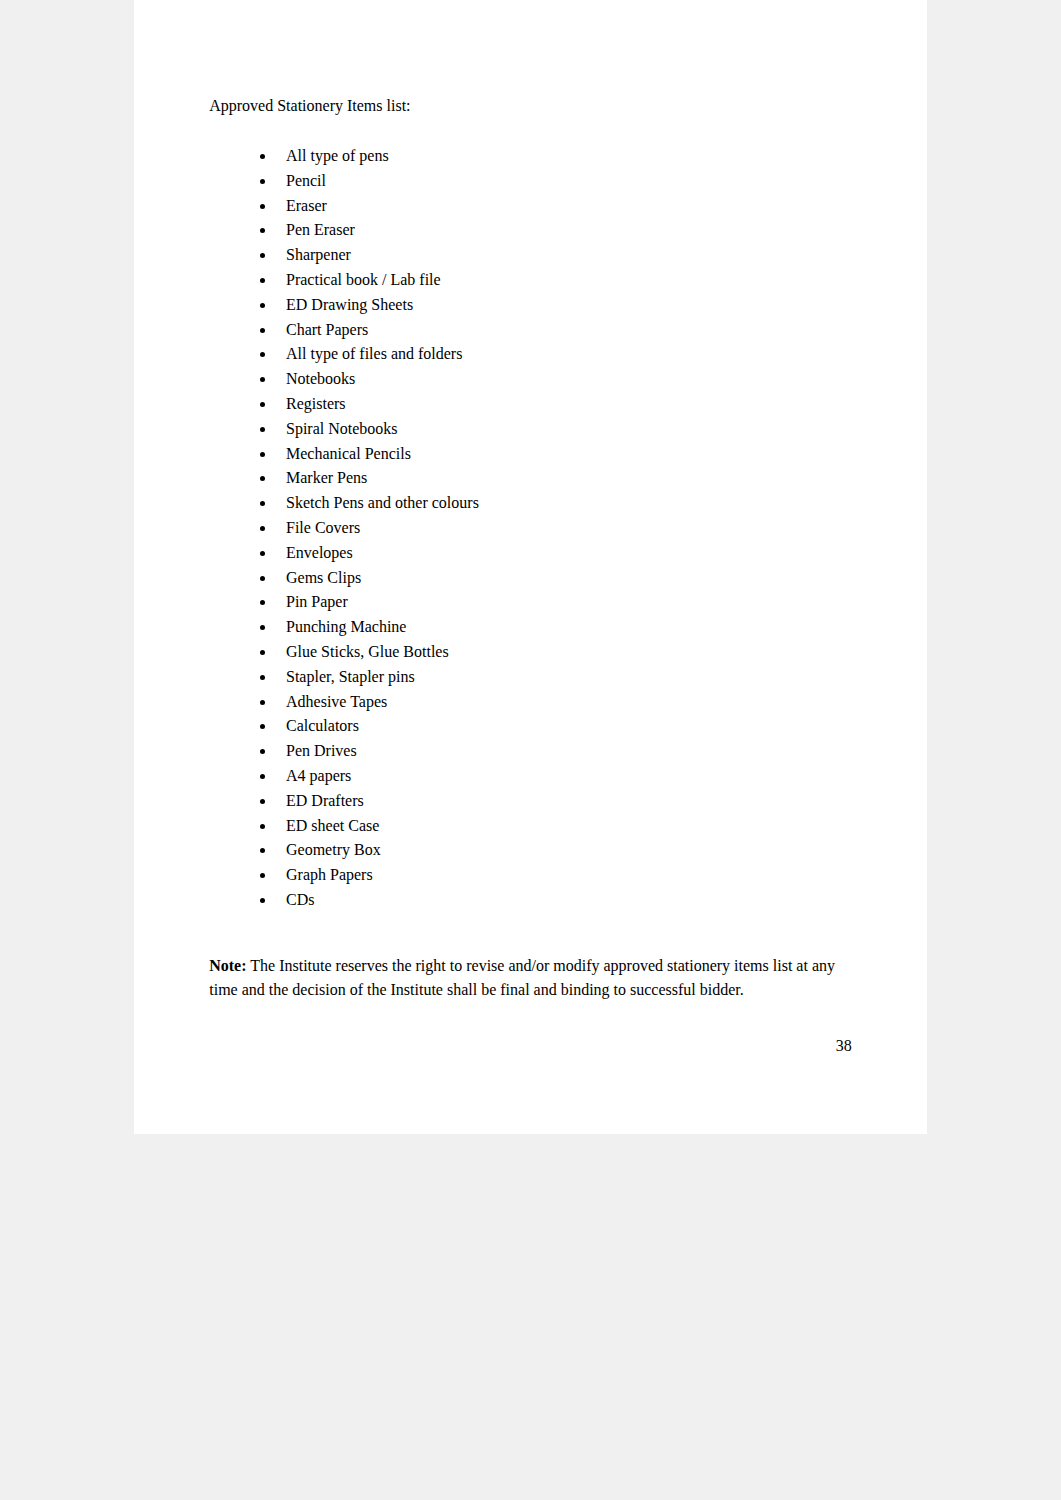Approved Stationery Items list:
All type of pens
Pencil
Eraser
Pen Eraser
Sharpener
Practical book / Lab file
ED Drawing Sheets
Chart Papers
All type of files and folders
Notebooks
Registers
Spiral Notebooks
Mechanical Pencils
Marker Pens
Sketch Pens and other colours
File Covers
Envelopes
Gems Clips
Pin Paper
Punching Machine
Glue Sticks, Glue Bottles
Stapler, Stapler pins
Adhesive Tapes
Calculators
Pen Drives
A4 papers
ED Drafters
ED sheet Case
Geometry Box
Graph Papers
CDs
Note: The Institute reserves the right to revise and/or modify approved stationery items list at any time and the decision of the Institute shall be final and binding to successful bidder.
38